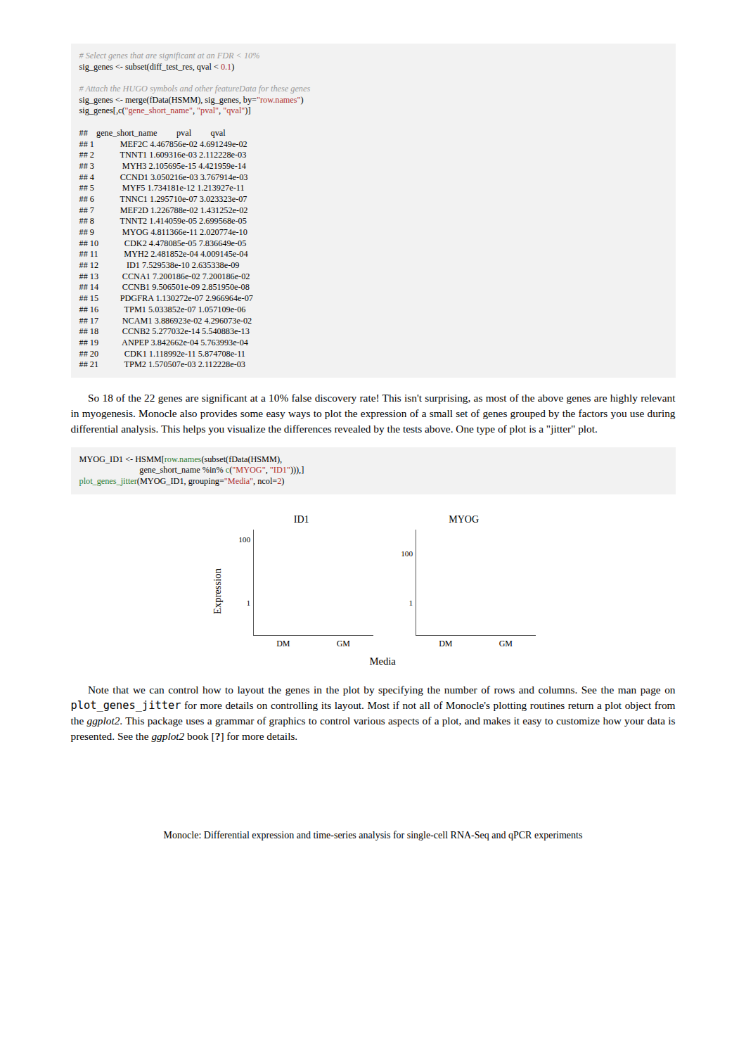# Select genes that are significant at an FDR < 10% sig_genes <- subset(diff_test_res, qval < 0.1) # Attach the HUGO symbols and other featureData for these genes sig_genes <- merge(fData(HSMM), sig_genes, by="row.names") sig_genes[,c("gene_short_name", "pval", "qval")] ## gene_short_name pval qval ## 1 MEF2C 4.467856e-02 4.691249e-02 ## 2 TNNT1 1.609316e-03 2.112228e-03 ## 3 MYH3 2.105695e-15 4.421959e-14 ## 4 CCND1 3.050216e-03 3.767914e-03 ## 5 MYF5 1.734181e-12 1.213927e-11 ## 6 TNNC1 1.295710e-07 3.023323e-07 ## 7 MEF2D 1.226788e-02 1.431252e-02 ## 8 TNNT2 1.414059e-05 2.699568e-05 ## 9 MYOG 4.811366e-11 2.020774e-10 ## 10 CDK2 4.478085e-05 7.836649e-05 ## 11 MYH2 2.481852e-04 4.009145e-04 ## 12 ID1 7.529538e-10 2.635338e-09 ## 13 CCNA1 7.200186e-02 7.200186e-02 ## 14 CCNB1 9.506501e-09 2.851950e-08 ## 15 PDGFRA 1.130272e-07 2.966964e-07 ## 16 TPM1 5.033852e-07 1.057109e-06 ## 17 NCAM1 3.886923e-02 4.296073e-02 ## 18 CCNB2 5.277032e-14 5.540883e-13 ## 19 ANPEP 3.842662e-04 5.763993e-04 ## 20 CDK1 1.118992e-11 5.874708e-11 ## 21 TPM2 1.570507e-03 2.112228e-03
So 18 of the 22 genes are significant at a 10% false discovery rate! This isn't surprising, as most of the above genes are highly relevant in myogenesis. Monocle also provides some easy ways to plot the expression of a small set of genes grouped by the factors you use during differential analysis. This helps you visualize the differences revealed by the tests above. One type of plot is a "jitter" plot.
MYOG_ID1 <- HSMM[row.names(subset(fData(HSMM), gene_short_name %in% c("MYOG", "ID1"))),] plot_genes_jitter(MYOG_ID1, grouping="Media", ncol=2)
Expression
ID1
100 1
DM GM
MYOG
100 1
DM GM
Media
Note that we can control how to layout the genes in the plot by specifying the number of rows and columns. See the man page on plot_genes_jitter for more details on controlling its layout. Most if not all of Monocle's plotting routines return a plot object from the ggplot2. This package uses a grammar of graphics to control various aspects of a plot, and makes it easy to customize how your data is presented. See the ggplot2 book [?] for more details.
Monocle: Differential expression and time-series analysis for single-cell RNA-Seq and qPCR experiments